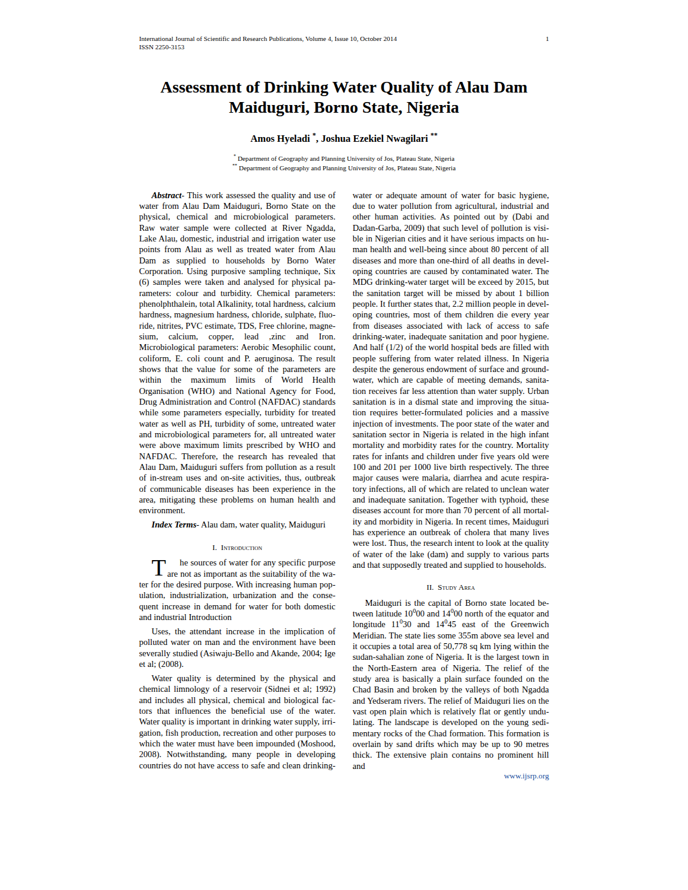International Journal of Scientific and Research Publications, Volume 4, Issue 10, October 2014
ISSN 2250-3153 1
Assessment of Drinking Water Quality of Alau Dam
Maiduguri, Borno State, Nigeria
Amos Hyeladi *, Joshua Ezekiel Nwagilari **
* Department of Geography and Planning University of Jos, Plateau State, Nigeria
** Department of Geography and Planning University of Jos, Plateau State, Nigeria
Abstract- This work assessed the quality and use of water from Alau Dam Maiduguri, Borno State on the physical, chemical and microbiological parameters. Raw water sample were collected at River Ngadda, Lake Alau, domestic, industrial and irrigation water use points from Alau as well as treated water from Alau Dam as supplied to households by Borno Water Corporation. Using purposive sampling technique, Six (6) samples were taken and analysed for physical parameters: colour and turbidity. Chemical parameters: phenolphthalein, total Alkalinity, total hardness, calcium hardness, magnesium hardness, chloride, sulphate, fluoride, nitrites, PVC estimate, TDS, Free chlorine, magnesium, calcium, copper, lead ,zinc and Iron. Microbiological parameters: Aerobic Mesophilic count, coliform, E. coli count and P. aeruginosa. The result shows that the value for some of the parameters are within the maximum limits of World Health Organisation (WHO) and National Agency for Food, Drug Administration and Control (NAFDAC) standards while some parameters especially, turbidity for treated water as well as PH, turbidity of some, untreated water and microbiological parameters for, all untreated water were above maximum limits prescribed by WHO and NAFDAC. Therefore, the research has revealed that Alau Dam, Maiduguri suffers from pollution as a result of in-stream uses and on-site activities, thus, outbreak of communicable diseases has been experience in the area, mitigating these problems on human health and environment.
Index Terms- Alau dam, water quality, Maiduguri
I. Introduction
The sources of water for any specific purpose are not as important as the suitability of the water for the desired purpose. With increasing human population, industrialization, urbanization and the consequent increase in demand for water for both domestic and industrial Introduction
Uses, the attendant increase in the implication of polluted water on man and the environment have been severally studied (Asiwaju-Bello and Akande, 2004; Ige et al; (2008).
Water quality is determined by the physical and chemical limnology of a reservoir (Sidnei et al; 1992) and includes all physical, chemical and biological factors that influences the beneficial use of the water. Water quality is important in drinking water supply, irrigation, fish production, recreation and other purposes to which the water must have been impounded (Moshood, 2008). Notwithstanding, many people in developing countries do not have access to safe and clean drinking-water or adequate amount of water for basic hygiene, due to water pollution from agricultural, industrial and other human activities. As pointed out by (Dabi and Dadan-Garba, 2009) that such level of pollution is visible in Nigerian cities and it have serious impacts on human health and well-being since about 80 percent of all diseases and more than one-third of all deaths in developing countries are caused by contaminated water. The MDG drinking-water target will be exceed by 2015, but the sanitation target will be missed by about 1 billion people. It further states that, 2.2 million people in developing countries, most of them children die every year from diseases associated with lack of access to safe drinking-water, inadequate sanitation and poor hygiene. And half (1/2) of the world hospital beds are filled with people suffering from water related illness. In Nigeria despite the generous endowment of surface and groundwater, which are capable of meeting demands, sanitation receives far less attention than water supply. Urban sanitation is in a dismal state and improving the situation requires better-formulated policies and a massive injection of investments. The poor state of the water and sanitation sector in Nigeria is related in the high infant mortality and morbidity rates for the country. Mortality rates for infants and children under five years old were 100 and 201 per 1000 live birth respectively. The three major causes were malaria, diarrhea and acute respiratory infections, all of which are related to unclean water and inadequate sanitation. Together with typhoid, these diseases account for more than 70 percent of all mortality and morbidity in Nigeria. In recent times, Maiduguri has experience an outbreak of cholera that many lives were lost. Thus, the research intent to look at the quality of water of the lake (dam) and supply to various parts and that supposedly treated and supplied to households.
II. Study Area
Maiduguri is the capital of Borno state located between latitude 10000 and 14000 north of the equator and longitude 11030 and 14045 east of the Greenwich Meridian. The state lies some 355m above sea level and it occupies a total area of 50,778 sq km lying within the sudan-sahalian zone of Nigeria. It is the largest town in the North-Eastern area of Nigeria. The relief of the study area is basically a plain surface founded on the Chad Basin and broken by the valleys of both Ngadda and Yedseram rivers. The relief of Maiduguri lies on the vast open plain which is relatively flat or gently undulating. The landscape is developed on the young sedimentary rocks of the Chad formation. This formation is overlain by sand drifts which may be up to 90 metres thick. The extensive plain contains no prominent hill and
www.ijsrp.org